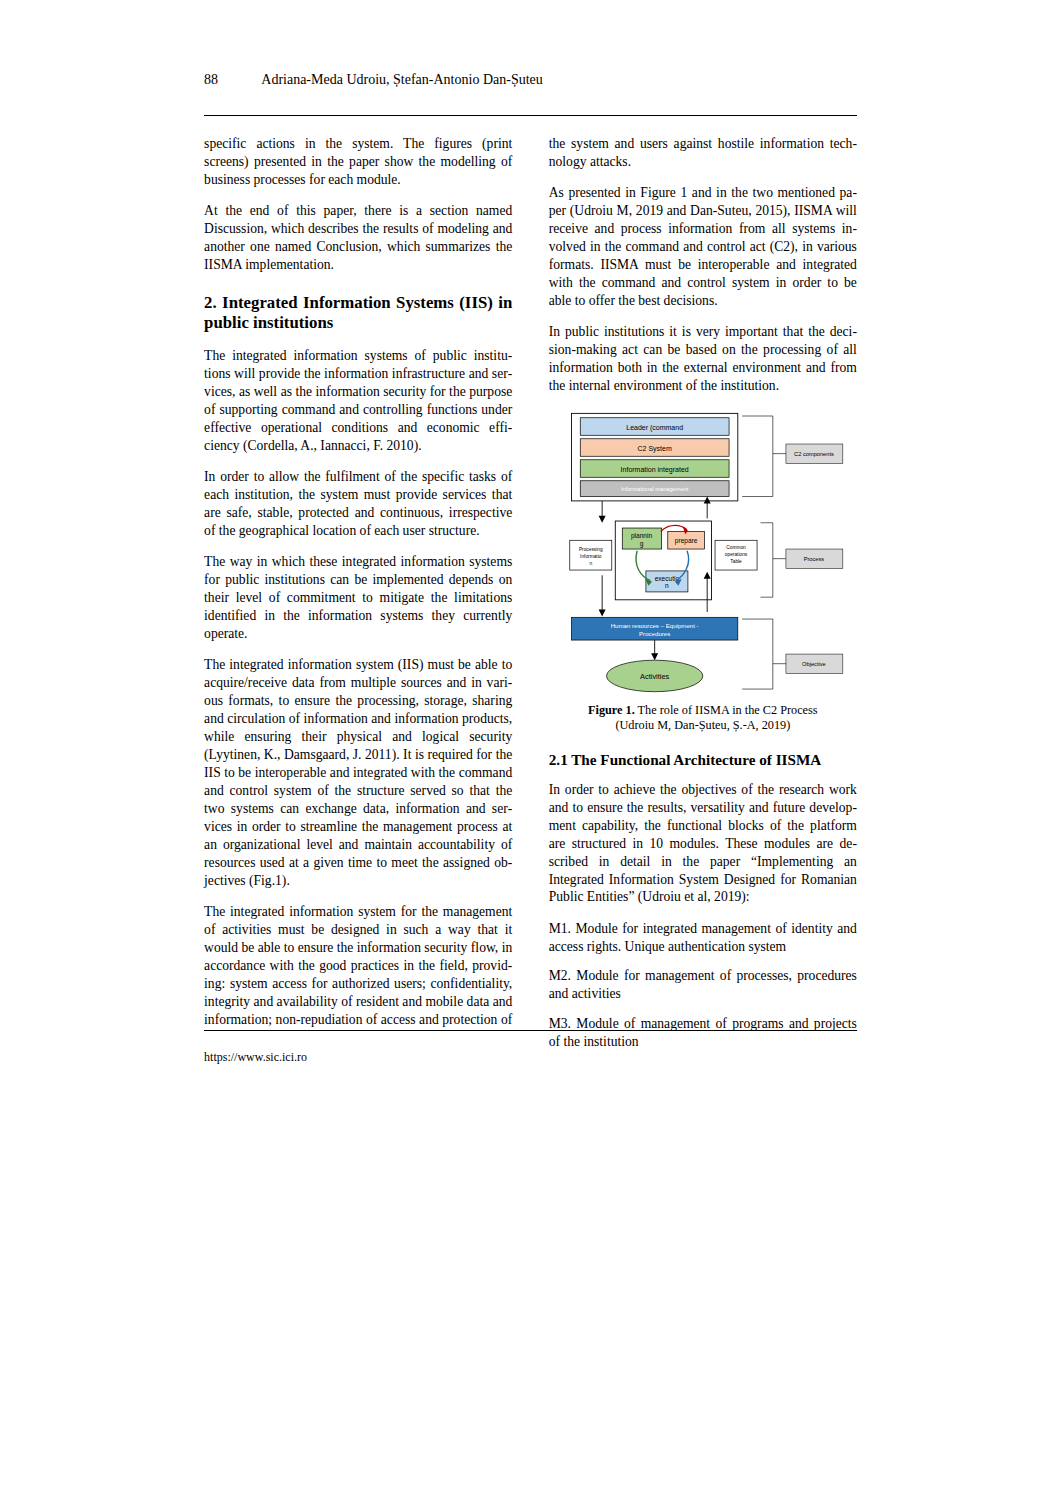88 Adriana-Meda Udroiu, Ștefan-Antonio Dan-Șuteu
specific actions in the system. The figures (print screens) presented in the paper show the modelling of business processes for each module.
At the end of this paper, there is a section named Discussion, which describes the results of modeling and another one named Conclusion, which summarizes the IISMA implementation.
2. Integrated Information Systems (IIS) in public institutions
The integrated information systems of public institutions will provide the information infrastructure and services, as well as the information security for the purpose of supporting command and controlling functions under effective operational conditions and economic efficiency (Cordella, A., Iannacci, F. 2010).
In order to allow the fulfilment of the specific tasks of each institution, the system must provide services that are safe, stable, protected and continuous, irrespective of the geographical location of each user structure.
The way in which these integrated information systems for public institutions can be implemented depends on their level of commitment to mitigate the limitations identified in the information systems they currently operate.
The integrated information system (IIS) must be able to acquire/receive data from multiple sources and in various formats, to ensure the processing, storage, sharing and circulation of information and information products, while ensuring their physical and logical security (Lyytinen, K., Damsgaard, J. 2011). It is required for the IIS to be interoperable and integrated with the command and control system of the structure served so that the two systems can exchange data, information and services in order to streamline the management process at an organizational level and maintain accountability of resources used at a given time to meet the assigned objectives (Fig.1).
The integrated information system for the management of activities must be designed in such a way that it would be able to ensure the information security flow, in accordance with the good practices in the field, providing: system access for authorized users; confidentiality, integrity and availability of resident and mobile data and information; non-repudiation of access and protection of the system and users against hostile information technology attacks.
As presented in Figure 1 and in the two mentioned paper (Udroiu M, 2019 and Dan-Suteu, 2015), IISMA will receive and process information from all systems involved in the command and control act (C2), in various formats. IISMA must be interoperable and integrated with the command and control system in order to be able to offer the best decisions.
In public institutions it is very important that the decision-making act can be based on the processing of all information both in the external environment and from the internal environment of the institution.
Leader (command C2 System Information integrated Informational management C2 components plannin g prepare executio n Processing Informatio n Common operations Table Process Human resources – Equipment - Procedures Activities Objective
Figure 1. The role of IISMA in the C2 Process
(Udroiu M, Dan-Șuteu, Ș.-A, 2019)
2.1 The Functional Architecture of IISMA
In order to achieve the objectives of the research work and to ensure the results, versatility and future development capability, the functional blocks of the platform are structured in 10 modules. These modules are described in detail in the paper “Implementing an Integrated Information System Designed for Romanian Public Entities” (Udroiu et al, 2019):
M1. Module for integrated management of identity and access rights. Unique authentication system
M2. Module for management of processes, procedures and activities
M3. Module of management of programs and projects of the institution
https://www.sic.ici.ro